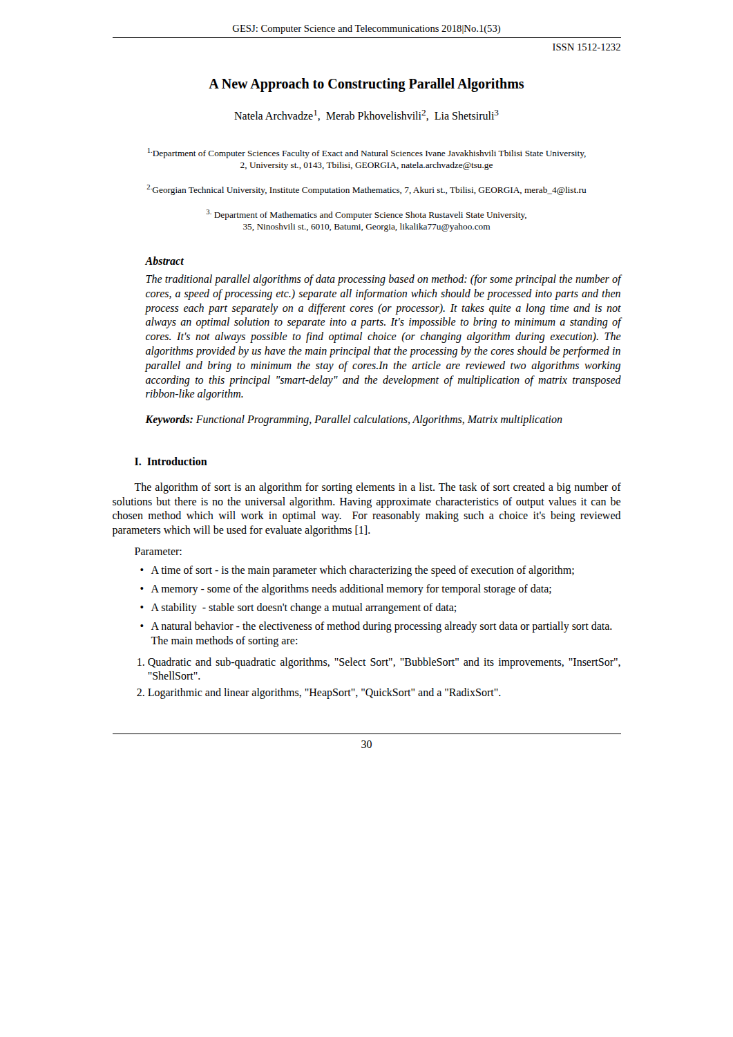GESJ: Computer Science and Telecommunications 2018|No.1(53)
ISSN 1512-1232
A New Approach to Constructing Parallel Algorithms
Natela Archvadze1, Merab Pkhovelishvili2, Lia Shetsiruli3
1.Department of Computer Sciences Faculty of Exact and Natural Sciences Ivane Javakhishvili Tbilisi State University,
2, University st., 0143, Tbilisi, GEORGIA, natela.archvadze@tsu.ge
2.Georgian Technical University, Institute Computation Mathematics, 7, Akuri st., Tbilisi, GEORGIA, merab_4@list.ru
3. Department of Mathematics and Computer Science Shota Rustaveli State University,
35, Ninoshvili st., 6010, Batumi, Georgia, likalika77u@yahoo.com
Abstract
The traditional parallel algorithms of data processing based on method: (for some principal the number of cores, a speed of processing etc.) separate all information which should be processed into parts and then process each part separately on a different cores (or processor). It takes quite a long time and is not always an optimal solution to separate into a parts. It's impossible to bring to minimum a standing of cores. It's not always possible to find optimal choice (or changing algorithm during execution). The algorithms provided by us have the main principal that the processing by the cores should be performed in parallel and bring to minimum the stay of cores.In the article are reviewed two algorithms working according to this principal "smart-delay" and the development of multiplication of matrix transposed ribbon-like algorithm.
Keywords: Functional Programming, Parallel calculations, Algorithms, Matrix multiplication
I. Introduction
The algorithm of sort is an algorithm for sorting elements in a list. The task of sort created a big number of solutions but there is no the universal algorithm. Having approximate characteristics of output values it can be chosen method which will work in optimal way. For reasonably making such a choice it's being reviewed parameters which will be used for evaluate algorithms [1].
Parameter:
A time of sort - is the main parameter which characterizing the speed of execution of algorithm;
A memory - some of the algorithms needs additional memory for temporal storage of data;
A stability - stable sort doesn't change a mutual arrangement of data;
A natural behavior - the electiveness of method during processing already sort data or partially sort data.
The main methods of sorting are:
Quadratic and sub-quadratic algorithms, "Select Sort", "BubbleSort" and its improvements, "InsertSor", "ShellSort".
Logarithmic and linear algorithms, "HeapSort", "QuickSort" and a "RadixSort".
30